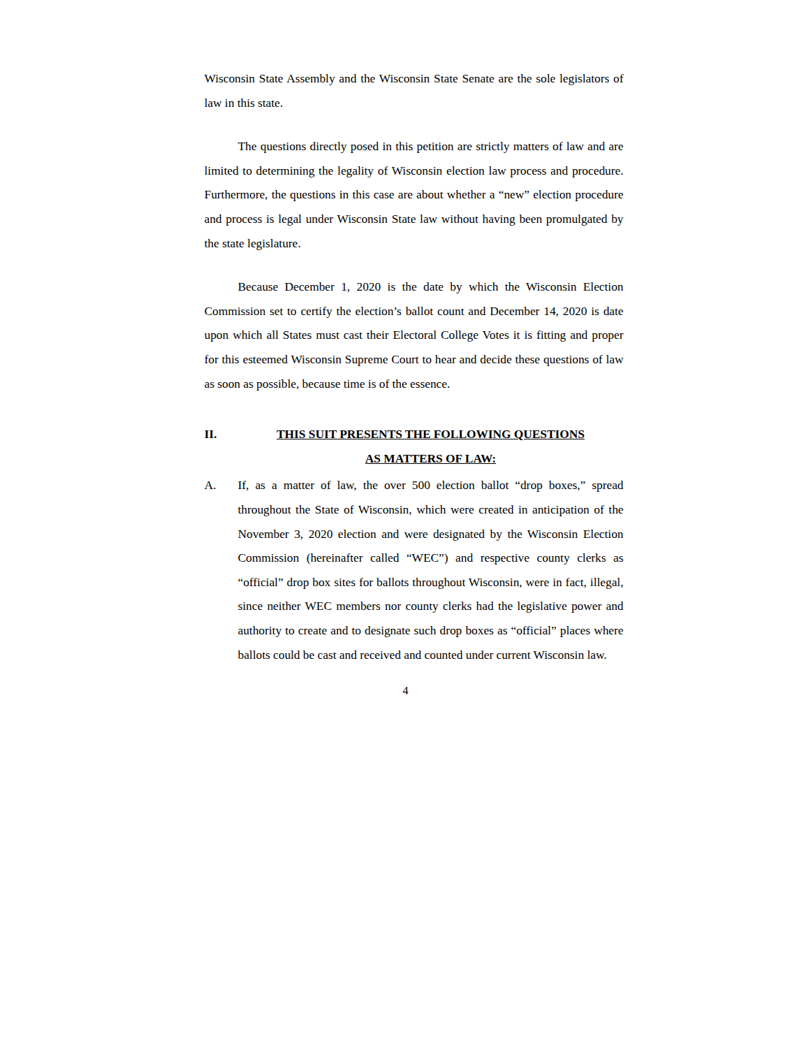Wisconsin State Assembly and the Wisconsin State Senate are the sole legislators of law in this state.
The questions directly posed in this petition are strictly matters of law and are limited to determining the legality of Wisconsin election law process and procedure. Furthermore, the questions in this case are about whether a “new” election procedure and process is legal under Wisconsin State law without having been promulgated by the state legislature.
Because December 1, 2020 is the date by which the Wisconsin Election Commission set to certify the election’s ballot count and December 14, 2020 is date upon which all States must cast their Electoral College Votes it is fitting and proper for this esteemed Wisconsin Supreme Court to hear and decide these questions of law as soon as possible, because time is of the essence.
II.
THIS SUIT PRESENTS THE FOLLOWING QUESTIONS
AS MATTERS OF LAW:
A.
If, as a matter of law, the over 500 election ballot “drop boxes,” spread throughout the State of Wisconsin, which were created in anticipation of the November 3, 2020 election and were designated by the Wisconsin Election Commission (hereinafter called “WEC”) and respective county clerks as “official” drop box sites for ballots throughout Wisconsin, were in fact, illegal, since neither WEC members nor county clerks had the legislative power and authority to create and to designate such drop boxes as “official” places where ballots could be cast and received and counted under current Wisconsin law.
4